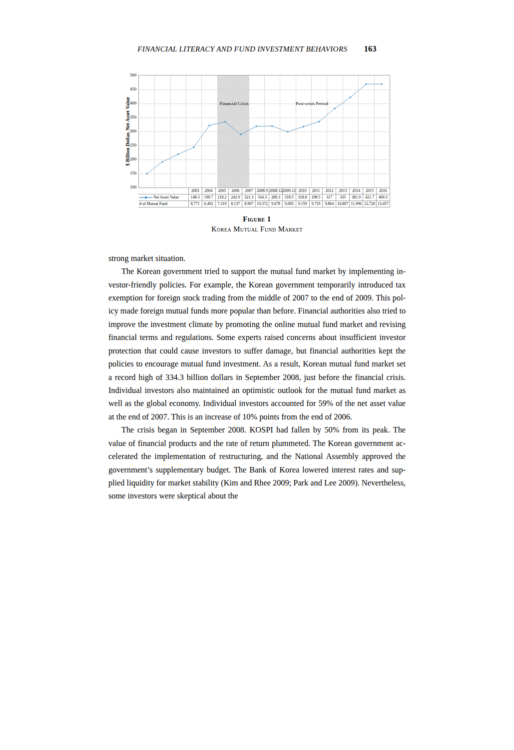FINANCIAL LITERACY AND FUND INVESTMENT BEHAVIORS 163
$ Billion Dollar, Net Asset Value
500
450
400
350
300
250
200
150
100
Financial Crisis Post-crisis Period
| | 2003 | 2004 | 2005 | 2006 | 2007 | 2008.9 | 2008.12 | 2009.12 | 2010 | 2011 | 2012 | 2013 | 2014 | 2015 | 2016 |
| Net Asset Value | 148.3 | 190.7 | 218.2 | 242.9 | 321.3 | 334.3 | 289.3 | 318.5 | 318.8 | 298.5 | 317 | 335 | 381.9 | 421.7 | 469.3 |
| # of Mutual Fund | 8,771 | 6,492 | 7,319 | 8,137 | 8,907 | 10,372 | 9,678 | 9,005 | 9,159 | 9,735 | 9,864 | 10,807 | 11,996 | 12,720 | 13,457 |
Figure 1 Korea Mutual Fund Market
strong market situation.
The Korean government tried to support the mutual fund market by implementing investor-friendly policies. For example, the Korean government temporarily introduced tax exemption for foreign stock trading from the middle of 2007 to the end of 2009. This policy made foreign mutual funds more popular than before. Financial authorities also tried to improve the investment climate by promoting the online mutual fund market and revising financial terms and regulations. Some experts raised concerns about insufficient investor protection that could cause investors to suffer damage, but financial authorities kept the policies to encourage mutual fund investment. As a result, Korean mutual fund market set a record high of 334.3 billion dollars in September 2008, just before the financial crisis. Individual investors also maintained an optimistic outlook for the mutual fund market as well as the global economy. Individual investors accounted for 59% of the net asset value at the end of 2007. This is an increase of 10% points from the end of 2006.
The crisis began in September 2008. KOSPI had fallen by 50% from its peak. The value of financial products and the rate of return plummeted. The Korean government accelerated the implementation of restructuring, and the National Assembly approved the government’s supplementary budget. The Bank of Korea lowered interest rates and supplied liquidity for market stability (Kim and Rhee 2009; Park and Lee 2009). Nevertheless, some investors were skeptical about the